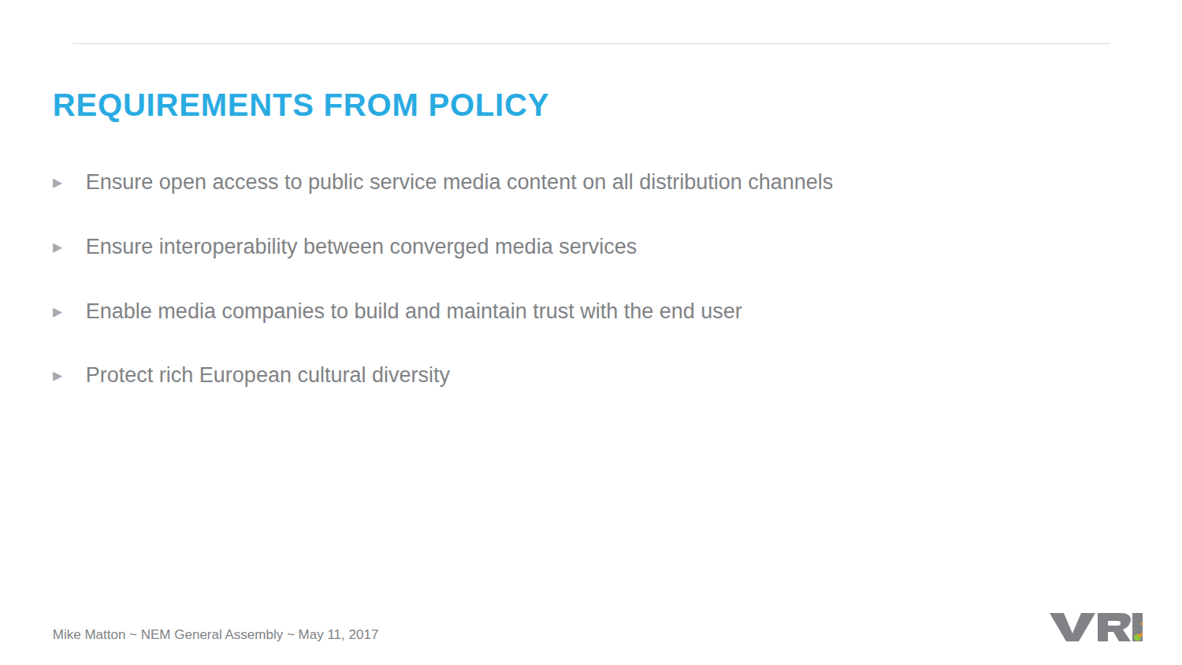Requirements from policy
Ensure open access to public service media content on all distribution channels
Ensure interoperability between converged media services
Enable media companies to build and maintain trust with the end user
Protect rich European cultural diversity
Mike Matton ~ NEM General Assembly ~ May 11, 2017